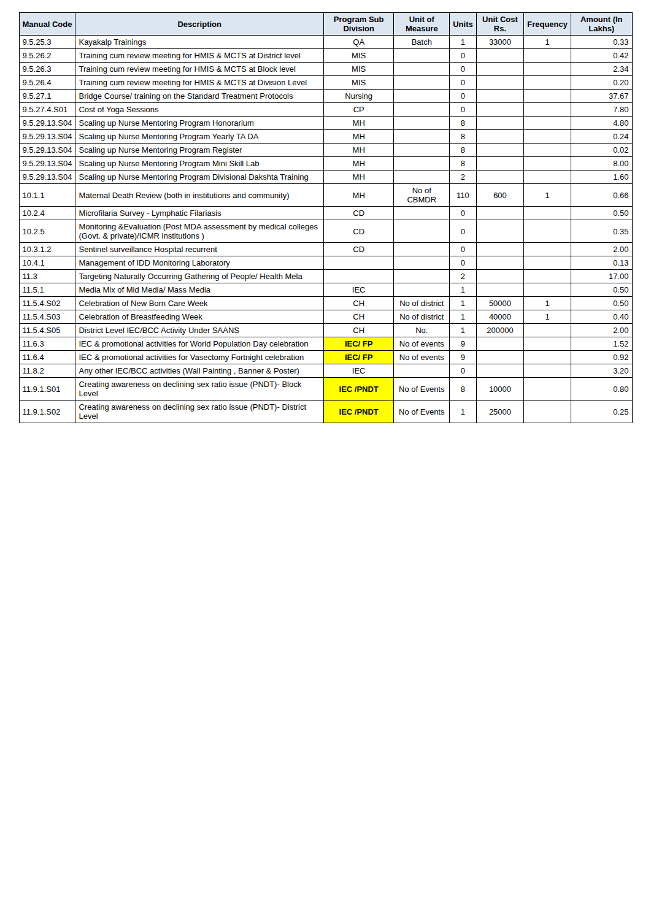| Manual Code | Description | Program Sub Division | Unit of Measure | Units | Unit Cost Rs. | Frequency | Amount (In Lakhs) |
| --- | --- | --- | --- | --- | --- | --- | --- |
| 9.5.25.3 | Kayakalp Trainings | QA | Batch | 1 | 33000 | 1 | 0.33 |
| 9.5.26.2 | Training cum review meeting for HMIS & MCTS at District level | MIS | | 0 | | | 0.42 |
| 9.5.26.3 | Training cum review meeting for HMIS & MCTS at Block level | MIS | | 0 | | | 2.34 |
| 9.5.26.4 | Training cum review meeting for HMIS & MCTS at Division Level | MIS | | 0 | | | 0.20 |
| 9.5.27.1 | Bridge Course/ training on the Standard Treatment Protocols | Nursing | | 0 | | | 37.67 |
| 9.5.27.4.S01 | Cost of Yoga Sessions | CP | | 0 | | | 7.80 |
| 9.5.29.13.S04 | Scaling up Nurse Mentoring Program Honorarium | MH | | 8 | | | 4.80 |
| 9.5.29.13.S04 | Scaling up Nurse Mentoring Program Yearly TA DA | MH | | 8 | | | 0.24 |
| 9.5.29.13.S04 | Scaling up Nurse Mentoring Program Register | MH | | 8 | | | 0.02 |
| 9.5.29.13.S04 | Scaling up Nurse Mentoring Program Mini Skill Lab | MH | | 8 | | | 8.00 |
| 9.5.29.13.S04 | Scaling up Nurse Mentoring Program Divisional Dakshta Training | MH | | 2 | | | 1.60 |
| 10.1.1 | Maternal Death Review (both in institutions and community) | MH | No of CBMDR | 110 | 600 | 1 | 0.66 |
| 10.2.4 | Microfilaria Survey - Lymphatic Filariasis | CD | | 0 | | | 0.50 |
| 10.2.5 | Monitoring &Evaluation (Post MDA assessment by medical colleges (Govt. & private)/ICMR institutions ) | CD | | 0 | | | 0.35 |
| 10.3.1.2 | Sentinel surveillance Hospital recurrent | CD | | 0 | | | 2.00 |
| 10.4.1 | Management of IDD Monitoring Laboratory | | | 0 | | | 0.13 |
| 11.3 | Targeting Naturally Occurring Gathering of People/ Health Mela | | | 2 | | | 17.00 |
| 11.5.1 | Media Mix of Mid Media/ Mass Media | IEC | | 1 | | | 0.50 |
| 11.5.4.S02 | Celebration of New Born Care Week | CH | No of district | 1 | 50000 | 1 | 0.50 |
| 11.5.4.S03 | Celebration of Breastfeeding Week | CH | No of district | 1 | 40000 | 1 | 0.40 |
| 11.5.4.S05 | District Level IEC/BCC Activity Under SAANS | CH | No. | 1 | 200000 | | 2.00 |
| 11.6.3 | IEC & promotional activities for World Population Day celebration | IEC/ FP | No of events | 9 | | | 1.52 |
| 11.6.4 | IEC & promotional activities for Vasectomy Fortnight celebration | IEC/ FP | No of events | 9 | | | 0.92 |
| 11.8.2 | Any other IEC/BCC activities (Wall Painting , Banner & Poster) | IEC | | 0 | | | 3.20 |
| 11.9.1.S01 | Creating awareness on declining sex ratio issue (PNDT)- Block Level | IEC /PNDT | No of Events | 8 | 10000 | | 0.80 |
| 11.9.1.S02 | Creating awareness on declining sex ratio issue (PNDT)- District Level | IEC /PNDT | No of Events | 1 | 25000 | | 0.25 |